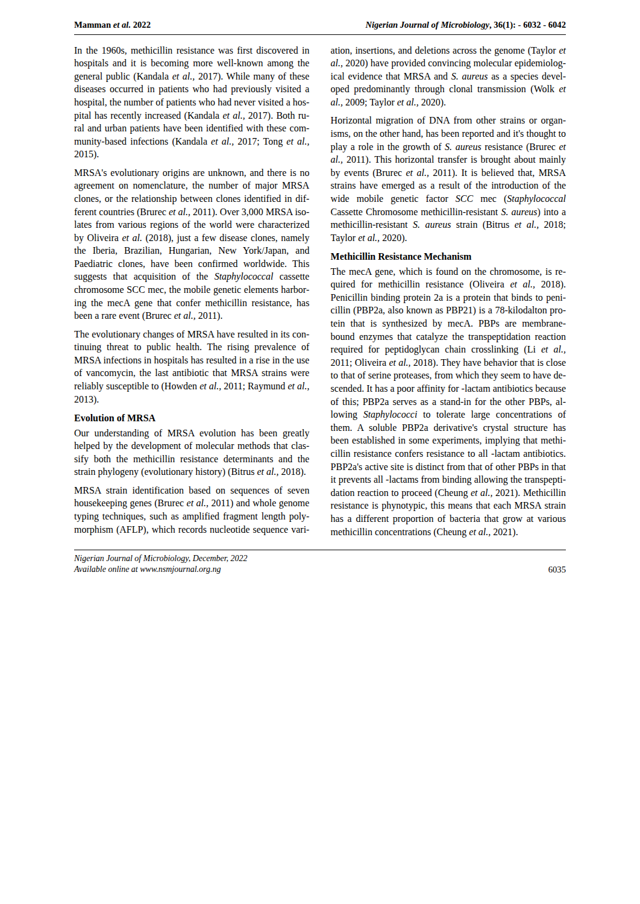Mamman et al. 2022 Nigerian Journal of Microbiology, 36(1): - 6032 - 6042
In the 1960s, methicillin resistance was first discovered in hospitals and it is becoming more well-known among the general public (Kandala et al., 2017). While many of these diseases occurred in patients who had previously visited a hospital, the number of patients who had never visited a hospital has recently increased (Kandala et al., 2017). Both rural and urban patients have been identified with these community-based infections (Kandala et al., 2017; Tong et al., 2015).
MRSA's evolutionary origins are unknown, and there is no agreement on nomenclature, the number of major MRSA clones, or the relationship between clones identified in different countries (Brurec et al., 2011). Over 3,000 MRSA isolates from various regions of the world were characterized by Oliveira et al. (2018), just a few disease clones, namely the Iberia, Brazilian, Hungarian, New York/Japan, and Paediatric clones, have been confirmed worldwide. This suggests that acquisition of the Staphylococcal cassette chromosome SCC mec, the mobile genetic elements harboring the mecA gene that confer methicillin resistance, has been a rare event (Brurec et al., 2011).
The evolutionary changes of MRSA have resulted in its continuing threat to public health. The rising prevalence of MRSA infections in hospitals has resulted in a rise in the use of vancomycin, the last antibiotic that MRSA strains were reliably susceptible to (Howden et al., 2011; Raymund et al., 2013).
Evolution of MRSA
Our understanding of MRSA evolution has been greatly helped by the development of molecular methods that classify both the methicillin resistance determinants and the strain phylogeny (evolutionary history) (Bitrus et al., 2018).
MRSA strain identification based on sequences of seven housekeeping genes (Brurec et al., 2011) and whole genome typing techniques, such as amplified fragment length polymorphism (AFLP), which records nucleotide sequence variation, insertions, and deletions across the genome (Taylor et al., 2020) have provided convincing molecular epidemiological evidence that MRSA and S. aureus as a species developed predominantly through clonal transmission (Wolk et al., 2009; Taylor et al., 2020).
Horizontal migration of DNA from other strains or organisms, on the other hand, has been reported and it's thought to play a role in the growth of S. aureus resistance (Brurec et al., 2011). This horizontal transfer is brought about mainly by events (Brurec et al., 2011). It is believed that, MRSA strains have emerged as a result of the introduction of the wide mobile genetic factor SCC mec (Staphylococcal Cassette Chromosome methicillin-resistant S. aureus) into a methicillin-resistant S. aureus strain (Bitrus et al., 2018; Taylor et al., 2020).
Methicillin Resistance Mechanism
The mecA gene, which is found on the chromosome, is required for methicillin resistance (Oliveira et al., 2018). Penicillin binding protein 2a is a protein that binds to penicillin (PBP2a, also known as PBP21) is a 78-kilodalton protein that is synthesized by mecA. PBPs are membrane-bound enzymes that catalyze the transpeptidation reaction required for peptidoglycan chain crosslinking (Li et al., 2011; Oliveira et al., 2018). They have behavior that is close to that of serine proteases, from which they seem to have descended. It has a poor affinity for -lactam antibiotics because of this; PBP2a serves as a stand-in for the other PBPs, allowing Staphylococci to tolerate large concentrations of them. A soluble PBP2a derivative's crystal structure has been established in some experiments, implying that methicillin resistance confers resistance to all -lactam antibiotics. PBP2a's active site is distinct from that of other PBPs in that it prevents all -lactams from binding allowing the transpeptidation reaction to proceed (Cheung et al., 2021). Methicillin resistance is phynotypic, this means that each MRSA strain has a different proportion of bacteria that grow at various methicillin concentrations (Cheung et al., 2021).
Nigerian Journal of Microbiology, December, 2022
Available online at www.nsmjournal.org.ng 6035